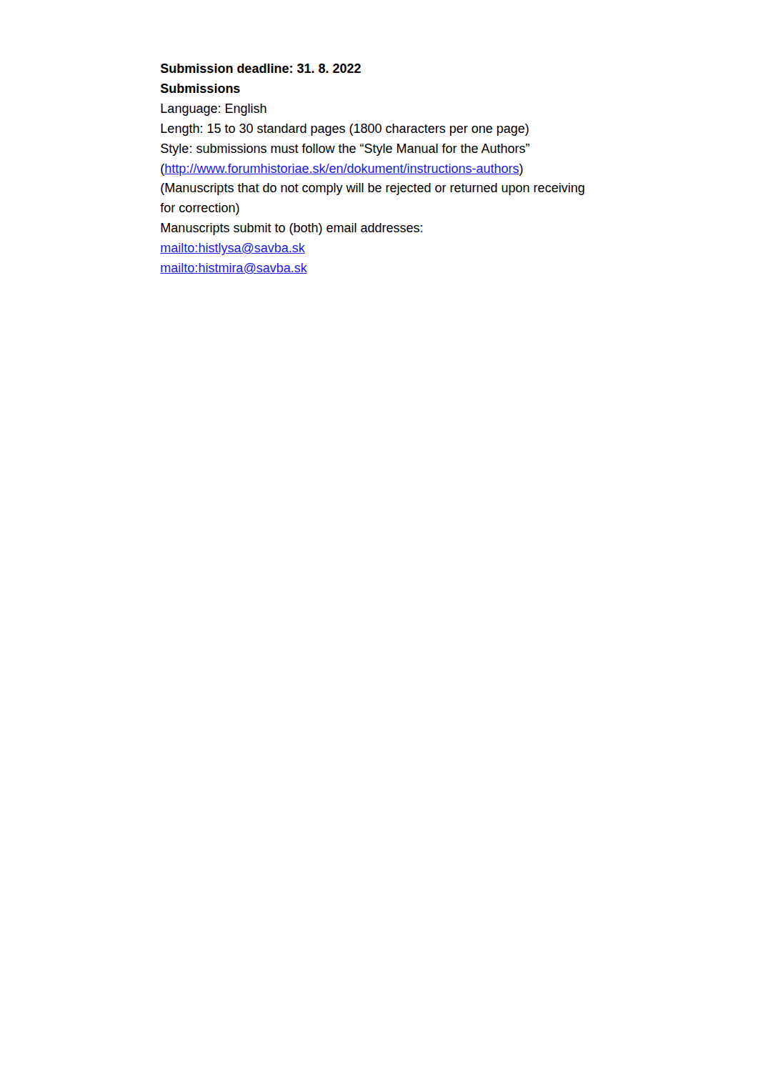Submission deadline: 31. 8. 2022
Submissions
Language: English
Length: 15 to 30 standard pages (1800 characters per one page)
Style: submissions must follow the “Style Manual for the Authors”
(http://www.forumhistoriae.sk/en/dokument/instructions-authors)
(Manuscripts that do not comply will be rejected or returned upon receiving for correction)
Manuscripts submit to (both) email addresses:
mailto:histlysa@savba.sk
mailto:histmira@savba.sk